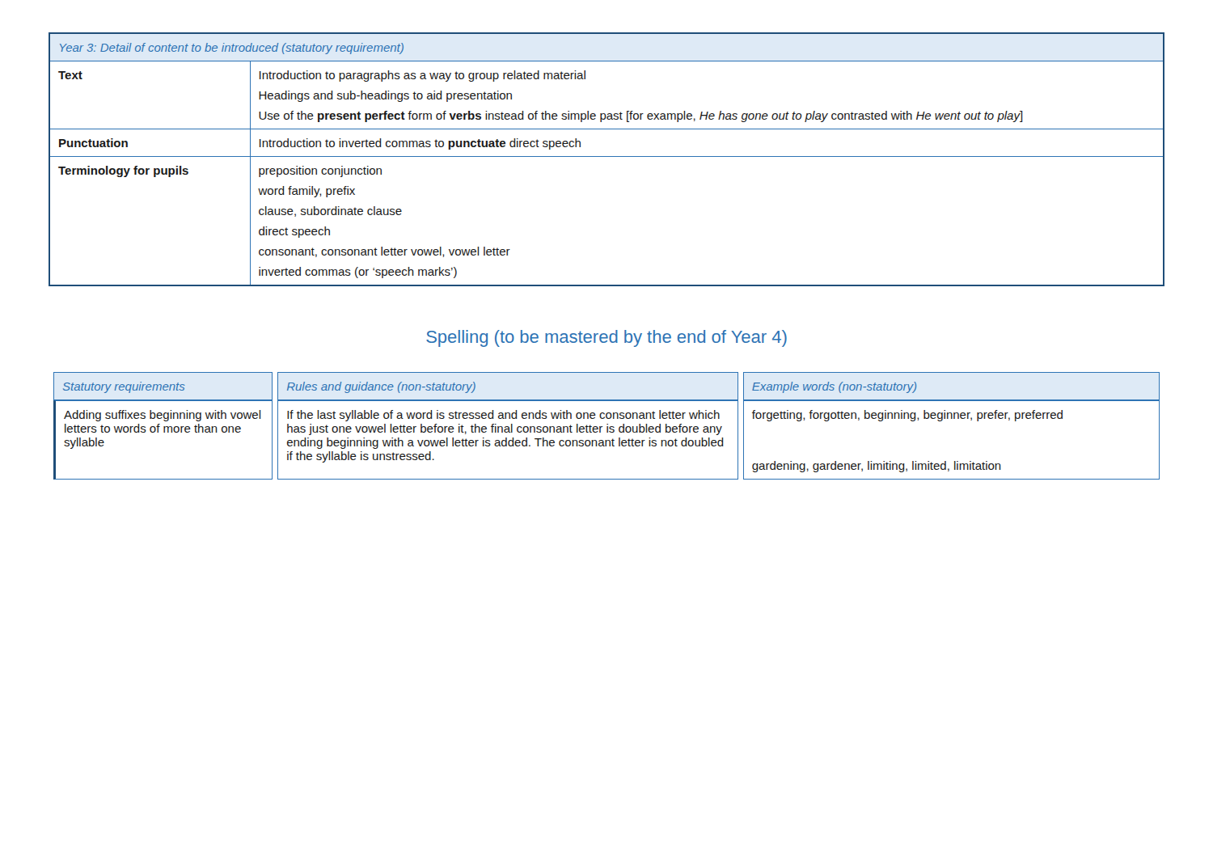| Year 3: Detail of content to be introduced (statutory requirement) |
| --- |
| Text | Introduction to paragraphs as a way to group related material Headings and sub-headings to aid presentation Use of the present perfect form of verbs instead of the simple past [for example, He has gone out to play contrasted with He went out to play ] |
| Punctuation | Introduction to inverted commas to punctuate direct speech |
| Terminology for pupils | preposition conjunction word family, prefix clause, subordinate clause direct speech consonant, consonant letter vowel, vowel letter inverted commas (or ‘speech marks’) |
Spelling (to be mastered by the end of Year 4)
| Statutory requirements | Rules and guidance (non-statutory) | Example words (non-statutory) |
| --- | --- | --- |
| Adding suffixes beginning with vowel letters to words of more than one syllable | If the last syllable of a word is stressed and ends with one consonant letter which has just one vowel letter before it, the final consonant letter is doubled before any ending beginning with a vowel letter is added. The consonant letter is not doubled if the syllable is unstressed. | forgetting, forgotten, beginning, beginner, prefer, preferred gardening, gardener, limiting, limited, limitation |